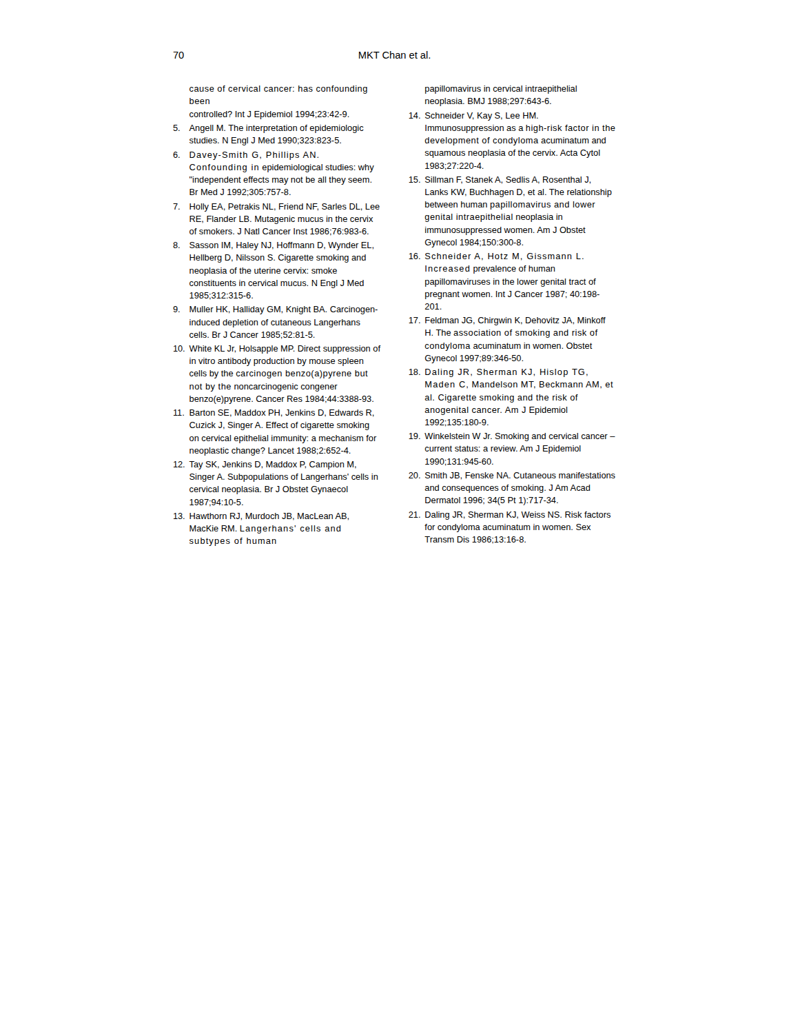70
MKT Chan et al.
cause of cervical cancer: has confounding been
controlled? Int J Epidemiol 1994;23:42-9.
5. Angell M. The interpretation of epidemiologic studies. N Engl J Med 1990;323:823-5.
6. Davey-Smith G, Phillips AN. Confounding in epidemiological studies: why "independent effects may not be all they seem. Br Med J 1992;305:757-8.
7. Holly EA, Petrakis NL, Friend NF, Sarles DL, Lee RE, Flander LB. Mutagenic mucus in the cervix of smokers. J Natl Cancer Inst 1986;76:983-6.
8. Sasson IM, Haley NJ, Hoffmann D, Wynder EL, Hellberg D, Nilsson S. Cigarette smoking and neoplasia of the uterine cervix: smoke constituents in cervical mucus. N Engl J Med 1985;312:315-6.
9. Muller HK, Halliday GM, Knight BA. Carcinogen-induced depletion of cutaneous Langerhans cells. Br J Cancer 1985;52:81-5.
10. White KL Jr, Holsapple MP. Direct suppression of in vitro antibody production by mouse spleen cells by the carcinogen benzo(a)pyrene but not by the noncarcinogenic congener benzo(e)pyrene. Cancer Res 1984;44:3388-93.
11. Barton SE, Maddox PH, Jenkins D, Edwards R, Cuzick J, Singer A. Effect of cigarette smoking on cervical epithelial immunity: a mechanism for neoplastic change? Lancet 1988;2:652-4.
12. Tay SK, Jenkins D, Maddox P, Campion M, Singer A. Subpopulations of Langerhans' cells in cervical neoplasia. Br J Obstet Gynaecol 1987;94:10-5.
13. Hawthorn RJ, Murdoch JB, MacLean AB, MacKie RM. Langerhans' cells and subtypes of human
papillomavirus in cervical intraepithelial neoplasia. BMJ 1988;297:643-6.
14. Schneider V, Kay S, Lee HM. Immunosuppression as a high-risk factor in the development of condyloma acuminatum and squamous neoplasia of the cervix. Acta Cytol 1983;27:220-4.
15. Sillman F, Stanek A, Sedlis A, Rosenthal J, Lanks KW, Buchhagen D, et al. The relationship between human papillomavirus and lower genital intraepithelial neoplasia in immunosuppressed women. Am J Obstet Gynecol 1984;150:300-8.
16. Schneider A, Hotz M, Gissmann L. Increased prevalence of human papillomaviruses in the lower genital tract of pregnant women. Int J Cancer 1987; 40:198-201.
17. Feldman JG, Chirgwin K, Dehovitz JA, Minkoff H. The association of smoking and risk of condyloma acuminatum in women. Obstet Gynecol 1997;89:346-50.
18. Daling JR, Sherman KJ, Hislop TG, Maden C, Mandelson MT, Beckmann AM, et al. Cigarette smoking and the risk of anogenital cancer. Am J Epidemiol 1992;135:180-9.
19. Winkelstein W Jr. Smoking and cervical cancer – current status: a review. Am J Epidemiol 1990;131:945-60.
20. Smith JB, Fenske NA. Cutaneous manifestations and consequences of smoking. J Am Acad Dermatol 1996; 34(5 Pt 1):717-34.
21. Daling JR, Sherman KJ, Weiss NS. Risk factors for condyloma acuminatum in women. Sex Transm Dis 1986;13:16-8.